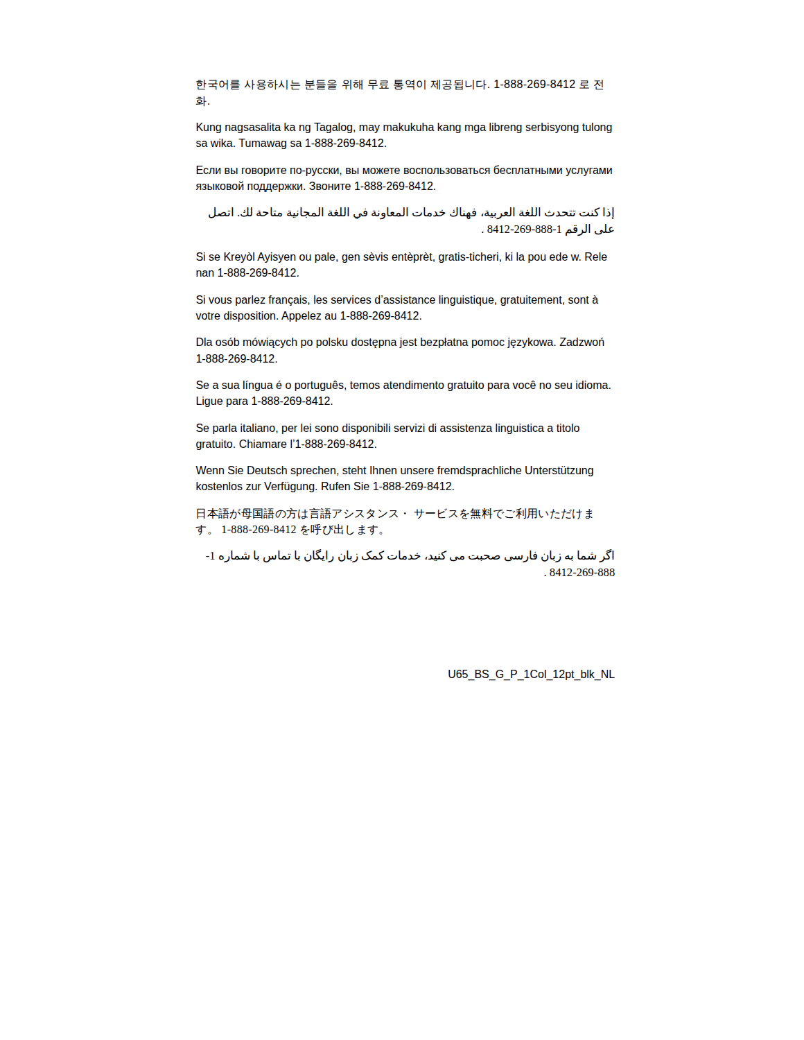한국어를 사용하시는 분들을 위해 무료 통역이 제공됩니다. 1-888-269-8412 로 전화.
Kung nagsasalita ka ng Tagalog, may makukuha kang mga libreng serbisyong tulong sa wika. Tumawag sa 1-888-269-8412.
Если вы говорите по-русски, вы можете воспользоваться бесплатными услугами языковой поддержки. Звоните 1-888-269-8412.
إذا كنت تتحدث اللغة العربية، فهناك خدمات المعاونة في اللغة المجانية متاحة لك. اتصل على الرقم 1-888-269-8412 .
Si se Kreyòl Ayisyen ou pale, gen sèvis entèprèt, gratis-ticheri, ki la pou ede w. Rele nan 1-888-269-8412.
Si vous parlez français, les services d’assistance linguistique, gratuitement, sont à votre disposition. Appelez au 1-888-269-8412.
Dla osób mówiących po polsku dostępna jest bezpłatna pomoc językowa. Zadzwoń 1-888-269-8412.
Se a sua língua é o português, temos atendimento gratuito para você no seu idioma. Ligue para 1-888-269-8412.
Se parla italiano, per lei sono disponibili servizi di assistenza linguistica a titolo gratuito. Chiamare l’1-888-269-8412.
Wenn Sie Deutsch sprechen, steht Ihnen unsere fremdsprachliche Unterstützung kostenlos zur Verfügung. Rufen Sie 1-888-269-8412.
日本語が母国語の方は言語アシスタンス・ サービスを無料でご利用いただけます。 1-888-269-8412 を呼び出します。
اگر شما به زبان فارسی صحبت می کنید، خدمات کمک زبان رایگان با تماس با شماره 1-888-269-8412 .
U65_BS_G_P_1Col_12pt_blk_NL